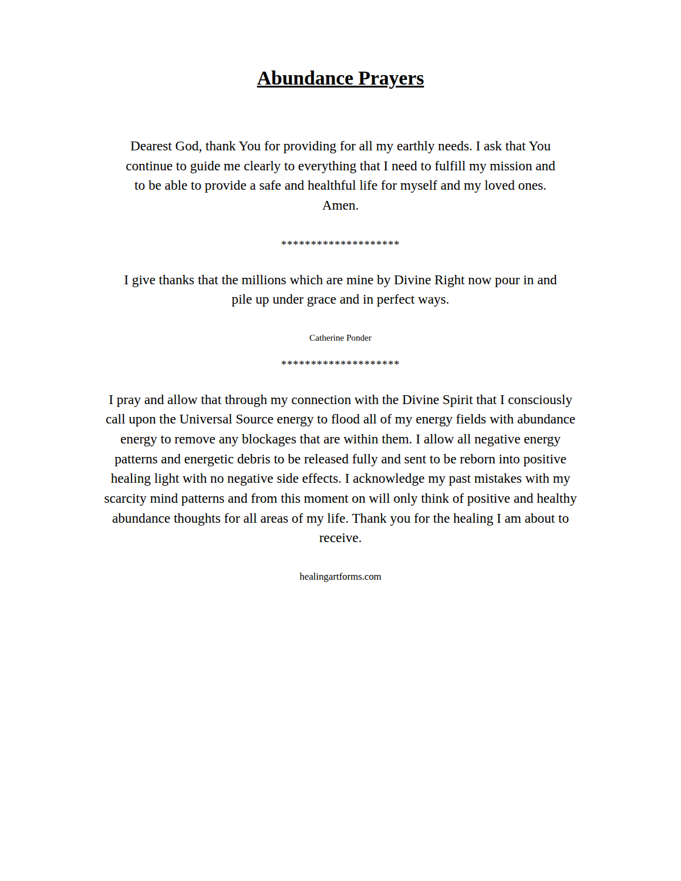Abundance Prayers
Dearest God, thank You for providing for all my earthly needs. I ask that You continue to guide me clearly to everything that I need to fulfill my mission and to be able to provide a safe and healthful life for myself and my loved ones. Amen.
********************
I give thanks that the millions which are mine by Divine Right now pour in and pile up under grace and in perfect ways.
Catherine Ponder
********************
I pray and allow that through my connection with the Divine Spirit that I consciously call upon the Universal Source energy to flood all of my energy fields with abundance energy to remove any blockages that are within them. I allow all negative energy patterns and energetic debris to be released fully and sent to be reborn into positive healing light with no negative side effects. I acknowledge my past mistakes with my scarcity mind patterns and from this moment on will only think of positive and healthy abundance thoughts for all areas of my life. Thank you for the healing I am about to receive.
healingartforms.com